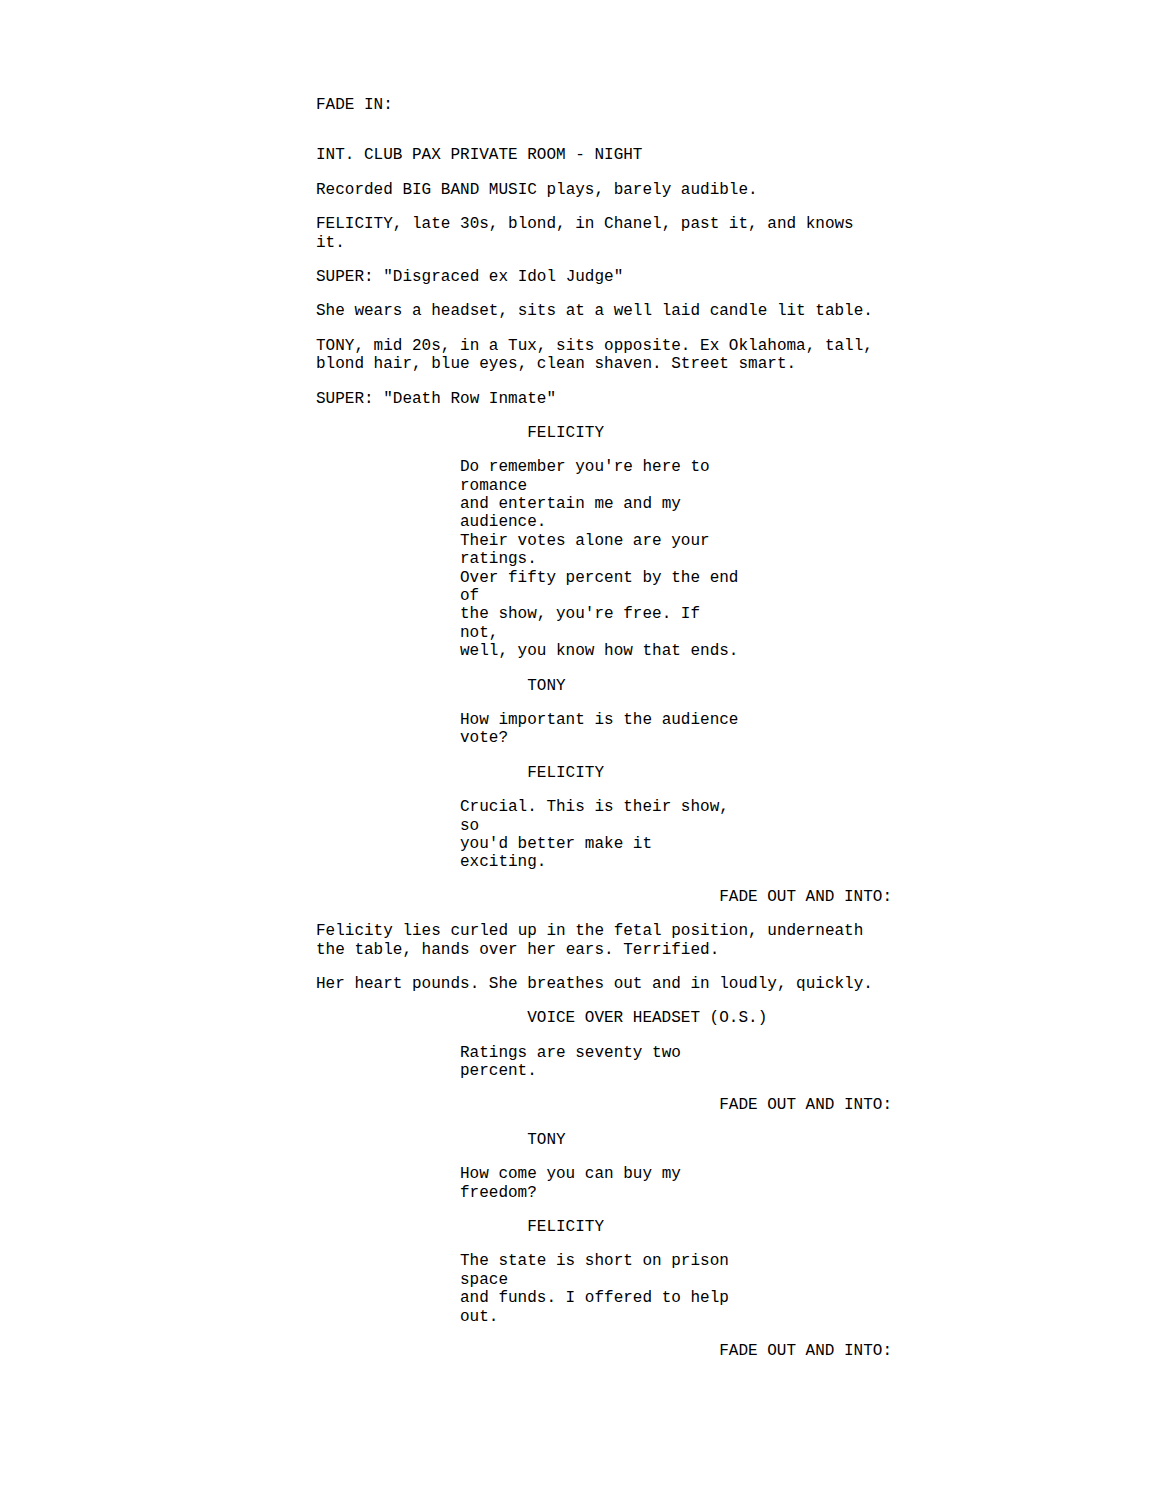FADE IN:
INT. CLUB PAX PRIVATE ROOM - NIGHT
Recorded BIG BAND MUSIC plays, barely audible.
FELICITY, late 30s, blond, in Chanel, past it, and knows it.
SUPER: "Disgraced ex Idol Judge"
She wears a headset, sits at a well laid candle lit table.
TONY, mid 20s, in a Tux, sits opposite. Ex Oklahoma, tall, blond hair, blue eyes, clean shaven. Street smart.
SUPER: "Death Row Inmate"
FELICITY
Do remember you're here to romance and entertain me and my audience. Their votes alone are your ratings. Over fifty percent by the end of the show, you're free. If not, well, you know how that ends.
TONY
How important is the audience vote?
FELICITY
Crucial. This is their show, so you'd better make it exciting.
FADE OUT AND INTO:
Felicity lies curled up in the fetal position, underneath the table, hands over her ears. Terrified.
Her heart pounds. She breathes out and in loudly, quickly.
VOICE OVER HEADSET (O.S.)
Ratings are seventy two percent.
FADE OUT AND INTO:
TONY
How come you can buy my freedom?
FELICITY
The state is short on prison space and funds. I offered to help out.
FADE OUT AND INTO: